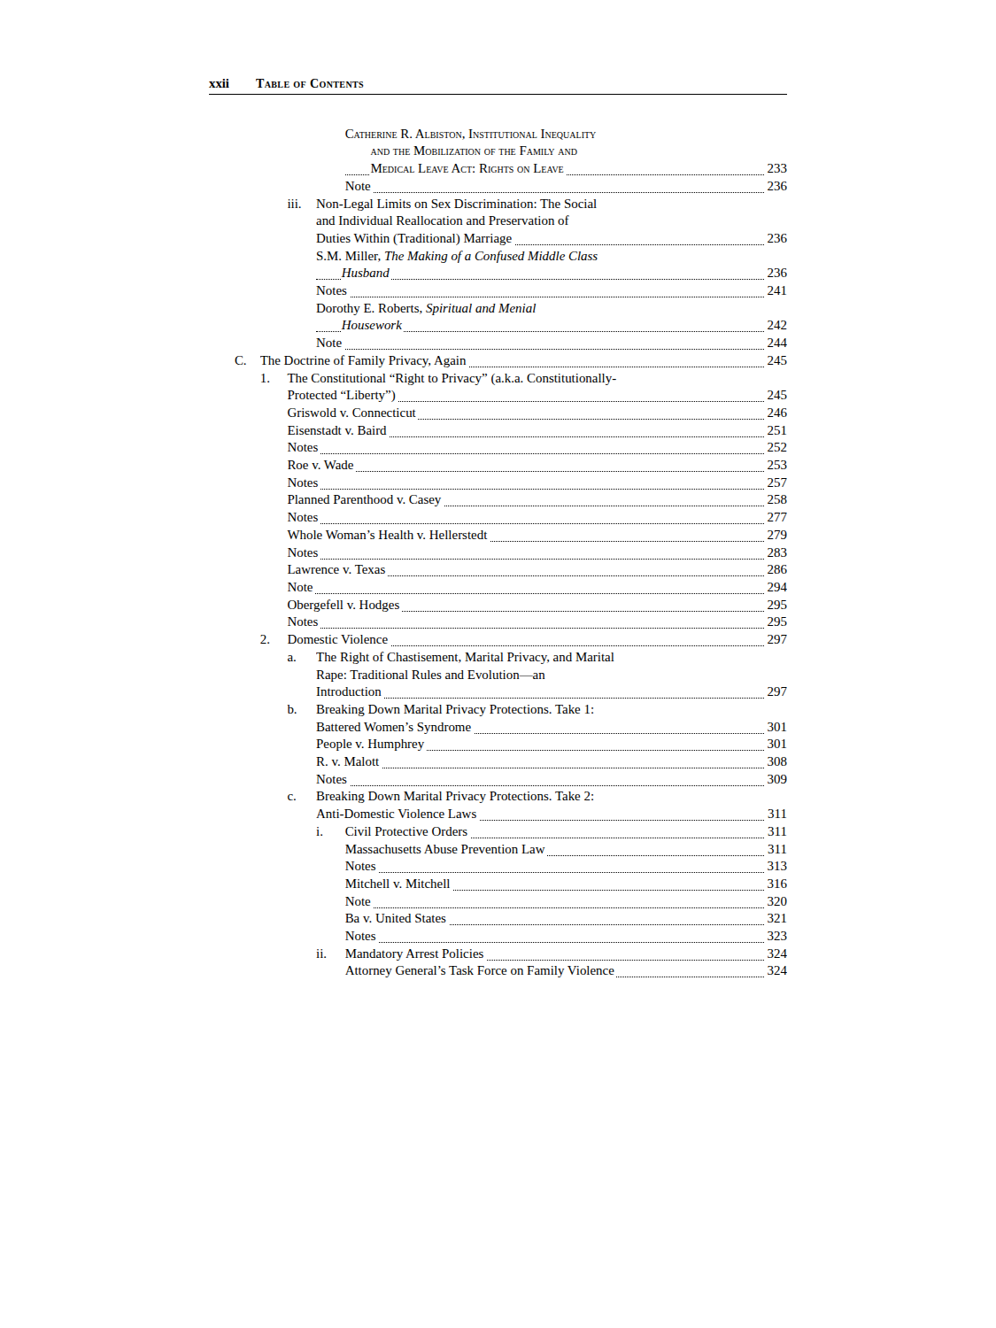xxii
Table of Contents
| | | | | | Catherine R. Albiston, Institutional Inequality and the Mobilization of the Family and 233 Medical Leave Act: Rights on Leave 236 Note |
| | | | iii. | Non-Legal Limits on Sex Discrimination: The Social and Individual Reallocation and Preservation of 236 Duties Within (Traditional) Marriage S.M. Miller, The Making of a Confused Middle Class 236 Husband 241 Notes Dorothy E. Roberts, Spiritual and Menial 242 Housework 244 Note |
| | C. | 245 The Doctrine of Family Privacy, Again |
| | | 1. | The Constitutional “Right to Privacy” (a.k.a. Constitutionally- 245 Protected “Liberty”) 246 Griswold v. Connecticut 251 Eisenstadt v. Baird 252 Notes 253 Roe v. Wade 257 Notes 258 Planned Parenthood v. Casey 277 Notes 279 Whole Woman’s Health v. Hellerstedt 283 Notes 286 Lawrence v. Texas 294 Note 295 Obergefell v. Hodges 295 Notes |
| | | 2. | 297 Domestic Violence |
| | | | a. | The Right of Chastisement, Marital Privacy, and Marital Rape: Traditional Rules and Evolution—an 297 Introduction |
| | | | b. | Breaking Down Marital Privacy Protections. Take 1: 301 Battered Women’s Syndrome 301 People v. Humphrey 308 R. v. Malott 309 Notes |
| | | | c. | Breaking Down Marital Privacy Protections. Take 2: 311 Anti-Domestic Violence Laws |
| | | | | i. | 311 Civil Protective Orders 311 Massachusetts Abuse Prevention Law 313 Notes 316 Mitchell v. Mitchell 320 Note 321 Ba v. United States 323 Notes |
| | | | | ii. | 324 Mandatory Arrest Policies 324 Attorney General’s Task Force on Family Violence |